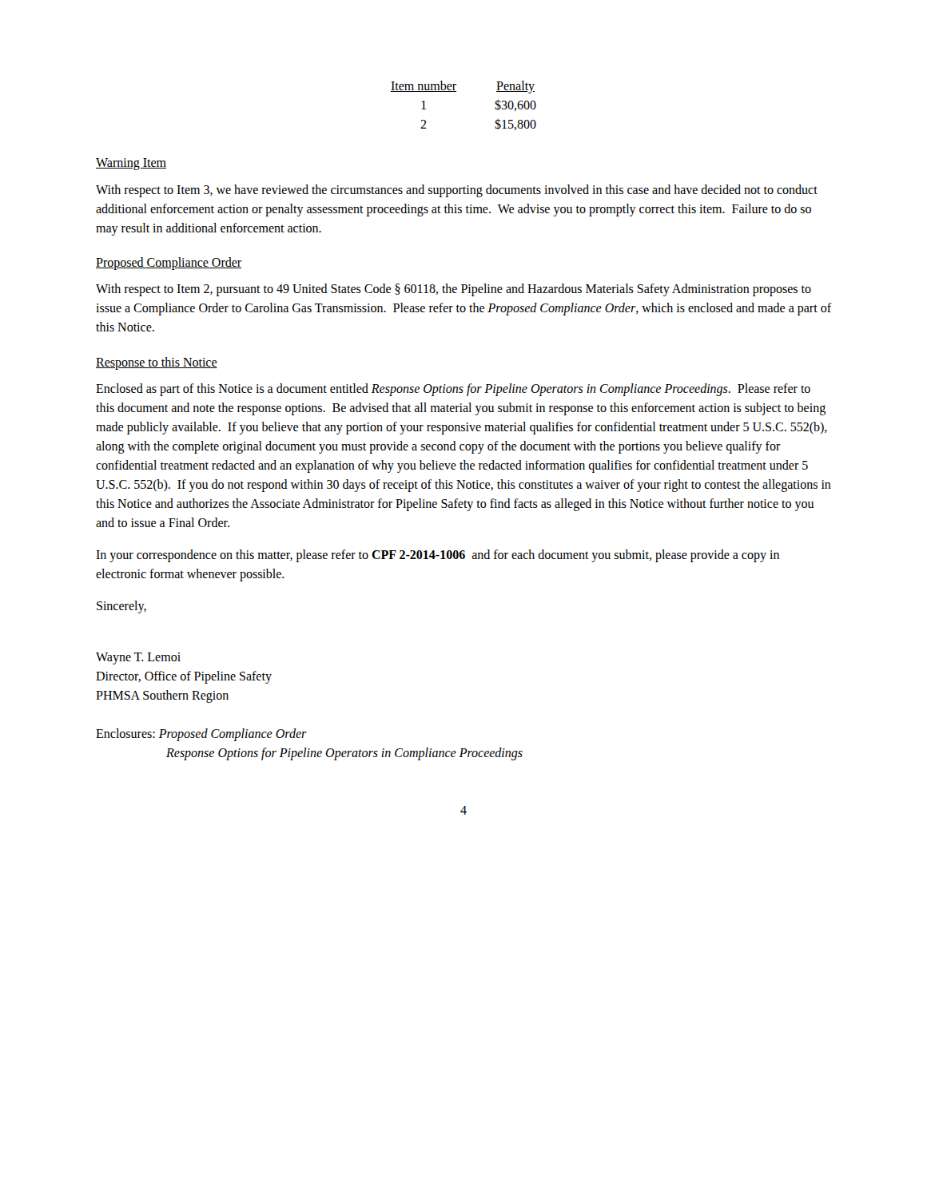| Item number | Penalty |
| --- | --- |
| 1 | $30,600 |
| 2 | $15,800 |
Warning Item
With respect to Item 3, we have reviewed the circumstances and supporting documents involved in this case and have decided not to conduct additional enforcement action or penalty assessment proceedings at this time. We advise you to promptly correct this item. Failure to do so may result in additional enforcement action.
Proposed Compliance Order
With respect to Item 2, pursuant to 49 United States Code § 60118, the Pipeline and Hazardous Materials Safety Administration proposes to issue a Compliance Order to Carolina Gas Transmission. Please refer to the Proposed Compliance Order, which is enclosed and made a part of this Notice.
Response to this Notice
Enclosed as part of this Notice is a document entitled Response Options for Pipeline Operators in Compliance Proceedings. Please refer to this document and note the response options. Be advised that all material you submit in response to this enforcement action is subject to being made publicly available. If you believe that any portion of your responsive material qualifies for confidential treatment under 5 U.S.C. 552(b), along with the complete original document you must provide a second copy of the document with the portions you believe qualify for confidential treatment redacted and an explanation of why you believe the redacted information qualifies for confidential treatment under 5 U.S.C. 552(b). If you do not respond within 30 days of receipt of this Notice, this constitutes a waiver of your right to contest the allegations in this Notice and authorizes the Associate Administrator for Pipeline Safety to find facts as alleged in this Notice without further notice to you and to issue a Final Order.
In your correspondence on this matter, please refer to CPF 2-2014-1006 and for each document you submit, please provide a copy in electronic format whenever possible.
Sincerely,
Wayne T. Lemoi
Director, Office of Pipeline Safety
PHMSA Southern Region
Enclosures: Proposed Compliance Order
Response Options for Pipeline Operators in Compliance Proceedings
4